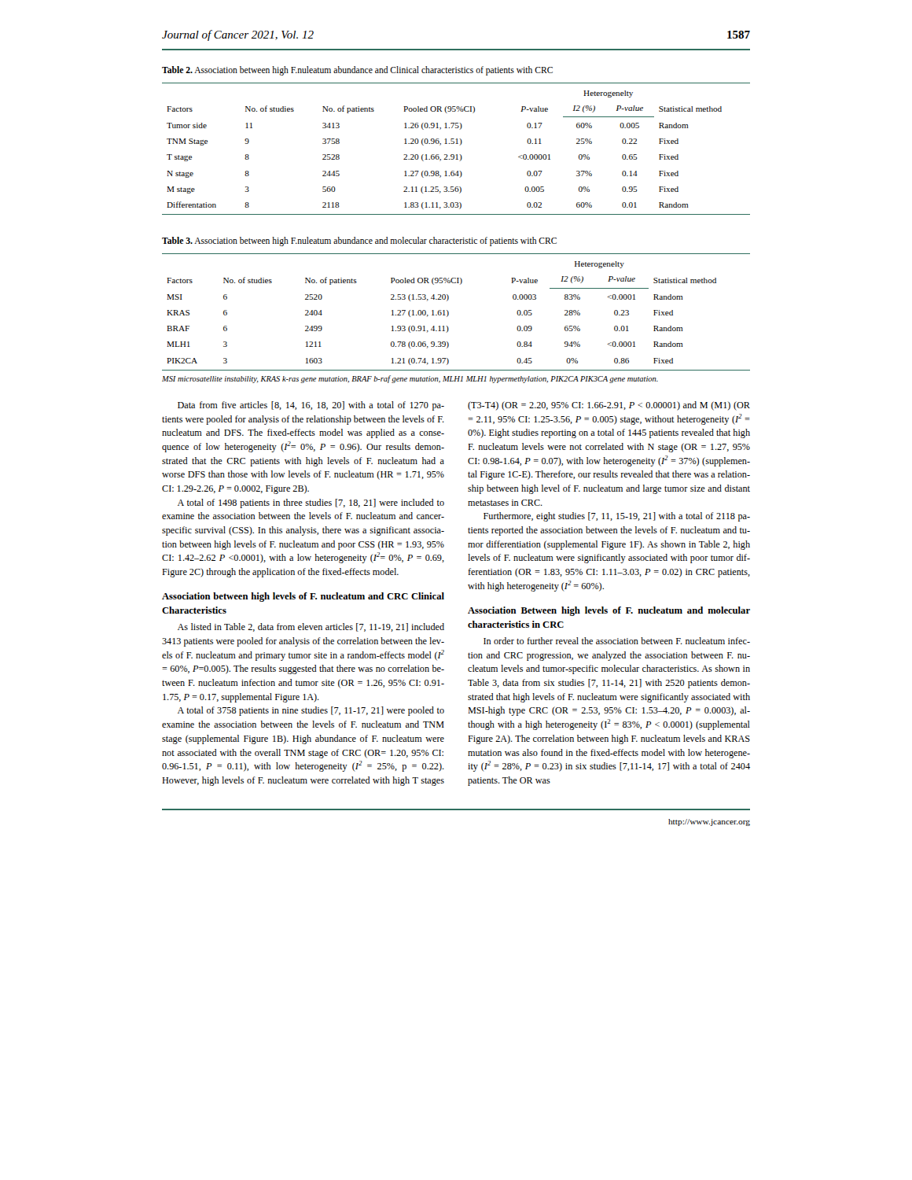Journal of Cancer 2021, Vol. 12
1587
Table 2. Association between high F.nuleatum abundance and Clinical characteristics of patients with CRC
| Factors | No. of studies | No. of patients | Pooled OR (95%CI) | P -value | Heterogenelty | Statistical method |
| --- | --- | --- | --- | --- | --- | --- |
| I2 (%) | P -value |
| Tumor side | 11 | 3413 | 1.26 (0.91, 1.75) | 0.17 | 60% | 0.005 | Random |
| TNM Stage | 9 | 3758 | 1.20 (0.96, 1.51) | 0.11 | 25% | 0.22 | Fixed |
| T stage | 8 | 2528 | 2.20 (1.66, 2.91) | <0.00001 | 0% | 0.65 | Fixed |
| N stage | 8 | 2445 | 1.27 (0.98, 1.64) | 0.07 | 37% | 0.14 | Fixed |
| M stage | 3 | 560 | 2.11 (1.25, 3.56) | 0.005 | 0% | 0.95 | Fixed |
| Differentation | 8 | 2118 | 1.83 (1.11, 3.03) | 0.02 | 60% | 0.01 | Random |
Table 3. Association between high F.nuleatum abundance and molecular characteristic of patients with CRC
| Factors | No. of studies | No. of patients | Pooled OR (95%CI) | P-value | Heterogenelty | Statistical method |
| --- | --- | --- | --- | --- | --- | --- |
| I2 (%) | P-value |
| MSI | 6 | 2520 | 2.53 (1.53, 4.20) | 0.0003 | 83% | <0.0001 | Random |
| KRAS | 6 | 2404 | 1.27 (1.00, 1.61) | 0.05 | 28% | 0.23 | Fixed |
| BRAF | 6 | 2499 | 1.93 (0.91, 4.11) | 0.09 | 65% | 0.01 | Random |
| MLH1 | 3 | 1211 | 0.78 (0.06, 9.39) | 0.84 | 94% | <0.0001 | Random |
| PIK2CA | 3 | 1603 | 1.21 (0.74, 1.97) | 0.45 | 0% | 0.86 | Fixed |
MSI microsatellite instability, KRAS k-ras gene mutation, BRAF b-raf gene mutation, MLH1 MLH1 hypermethylation, PIK2CA PIK3CA gene mutation.
Data from five articles [8, 14, 16, 18, 20] with a total of 1270 patients were pooled for analysis of the relationship between the levels of F. nucleatum and DFS. The fixed-effects model was applied as a consequence of low heterogeneity (I2= 0%, P = 0.96). Our results demonstrated that the CRC patients with high levels of F. nucleatum had a worse DFS than those with low levels of F. nucleatum (HR = 1.71, 95% CI: 1.29-2.26, P = 0.0002, Figure 2B).
A total of 1498 patients in three studies [7, 18, 21] were included to examine the association between the levels of F. nucleatum and cancer-specific survival (CSS). In this analysis, there was a significant association between high levels of F. nucleatum and poor CSS (HR = 1.93, 95% CI: 1.42–2.62 P <0.0001), with a low heterogeneity (I2= 0%, P = 0.69, Figure 2C) through the application of the fixed-effects model.
Association between high levels of F. nucleatum and CRC Clinical Characteristics
As listed in Table 2, data from eleven articles [7, 11-19, 21] included 3413 patients were pooled for analysis of the correlation between the levels of F. nucleatum and primary tumor site in a random-effects model (I2 = 60%, P=0.005). The results suggested that there was no correlation between F. nucleatum infection and tumor site (OR = 1.26, 95% CI: 0.91-1.75, P = 0.17, supplemental Figure 1A).
A total of 3758 patients in nine studies [7, 11-17, 21] were pooled to examine the association between the levels of F. nucleatum and TNM stage (supplemental Figure 1B). High abundance of F. nucleatum were not associated with the overall TNM stage of CRC (OR= 1.20, 95% CI: 0.96-1.51, P = 0.11), with low heterogeneity (I2 = 25%, p = 0.22). However, high levels of F. nucleatum were correlated with high T stages (T3-T4) (OR = 2.20, 95% CI: 1.66-2.91, P < 0.00001) and M (M1) (OR = 2.11, 95% CI: 1.25-3.56, P = 0.005) stage, without heterogeneity (I2 = 0%). Eight studies reporting on a total of 1445 patients revealed that high F. nucleatum levels were not correlated with N stage (OR = 1.27, 95% CI: 0.98-1.64, P = 0.07), with low heterogeneity (I2 = 37%) (supplemental Figure 1C-E). Therefore, our results revealed that there was a relationship between high level of F. nucleatum and large tumor size and distant metastases in CRC.
Furthermore, eight studies [7, 11, 15-19, 21] with a total of 2118 patients reported the association between the levels of F. nucleatum and tumor differentiation (supplemental Figure 1F). As shown in Table 2, high levels of F. nucleatum were significantly associated with poor tumor differentiation (OR = 1.83, 95% CI: 1.11–3.03, P = 0.02) in CRC patients, with high heterogeneity (I2 = 60%).
Association Between high levels of F. nucleatum and molecular characteristics in CRC
In order to further reveal the association between F. nucleatum infection and CRC progression, we analyzed the association between F. nucleatum levels and tumor-specific molecular characteristics. As shown in Table 3, data from six studies [7, 11-14, 21] with 2520 patients demonstrated that high levels of F. nucleatum were significantly associated with MSI-high type CRC (OR = 2.53, 95% CI: 1.53–4.20, P = 0.0003), although with a high heterogeneity (I2 = 83%, P < 0.0001) (supplemental Figure 2A). The correlation between high F. nucleatum levels and KRAS mutation was also found in the fixed-effects model with low heterogeneity (I2 = 28%, P = 0.23) in six studies [7,11-14, 17] with a total of 2404 patients. The OR was
http://www.jcancer.org